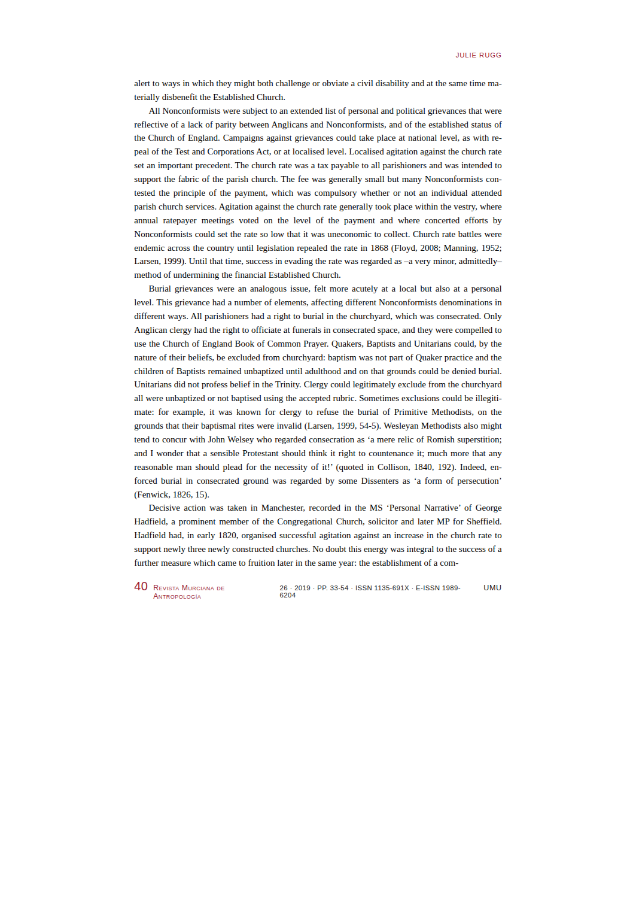JULIE RUGG
alert to ways in which they might both challenge or obviate a civil disability and at the same time materially disbenefit the Established Church.
All Nonconformists were subject to an extended list of personal and political grievances that were reflective of a lack of parity between Anglicans and Nonconformists, and of the established status of the Church of England. Campaigns against grievances could take place at national level, as with repeal of the Test and Corporations Act, or at localised level. Localised agitation against the church rate set an important precedent. The church rate was a tax payable to all parishioners and was intended to support the fabric of the parish church. The fee was generally small but many Nonconformists contested the principle of the payment, which was compulsory whether or not an individual attended parish church services. Agitation against the church rate generally took place within the vestry, where annual ratepayer meetings voted on the level of the payment and where concerted efforts by Nonconformists could set the rate so low that it was uneconomic to collect. Church rate battles were endemic across the country until legislation repealed the rate in 1868 (Floyd, 2008; Manning, 1952; Larsen, 1999). Until that time, success in evading the rate was regarded as –a very minor, admittedly– method of undermining the financial Established Church.
Burial grievances were an analogous issue, felt more acutely at a local but also at a personal level. This grievance had a number of elements, affecting different Nonconformists denominations in different ways. All parishioners had a right to burial in the churchyard, which was consecrated. Only Anglican clergy had the right to officiate at funerals in consecrated space, and they were compelled to use the Church of England Book of Common Prayer. Quakers, Baptists and Unitarians could, by the nature of their beliefs, be excluded from churchyard: baptism was not part of Quaker practice and the children of Baptists remained unbaptized until adulthood and on that grounds could be denied burial. Unitarians did not profess belief in the Trinity. Clergy could legitimately exclude from the churchyard all were unbaptized or not baptised using the accepted rubric. Sometimes exclusions could be illegitimate: for example, it was known for clergy to refuse the burial of Primitive Methodists, on the grounds that their baptismal rites were invalid (Larsen, 1999, 54-5). Wesleyan Methodists also might tend to concur with John Welsey who regarded consecration as ‘a mere relic of Romish superstition; and I wonder that a sensible Protestant should think it right to countenance it; much more that any reasonable man should plead for the necessity of it!’ (quoted in Collison, 1840, 192). Indeed, enforced burial in consecrated ground was regarded by some Dissenters as ‘a form of persecution’ (Fenwick, 1826, 15).
Decisive action was taken in Manchester, recorded in the MS ‘Personal Narrative’ of George Hadfield, a prominent member of the Congregational Church, solicitor and later MP for Sheffield. Hadfield had, in early 1820, organised successful agitation against an increase in the church rate to support newly three newly constructed churches. No doubt this energy was integral to the success of a further measure which came to fruition later in the same year: the establishment of a com-
40 Revista Murciana de Antropología 26 · 2019 · PP. 33-54 · ISSN 1135-691X · E-ISSN 1989-6204 UMU